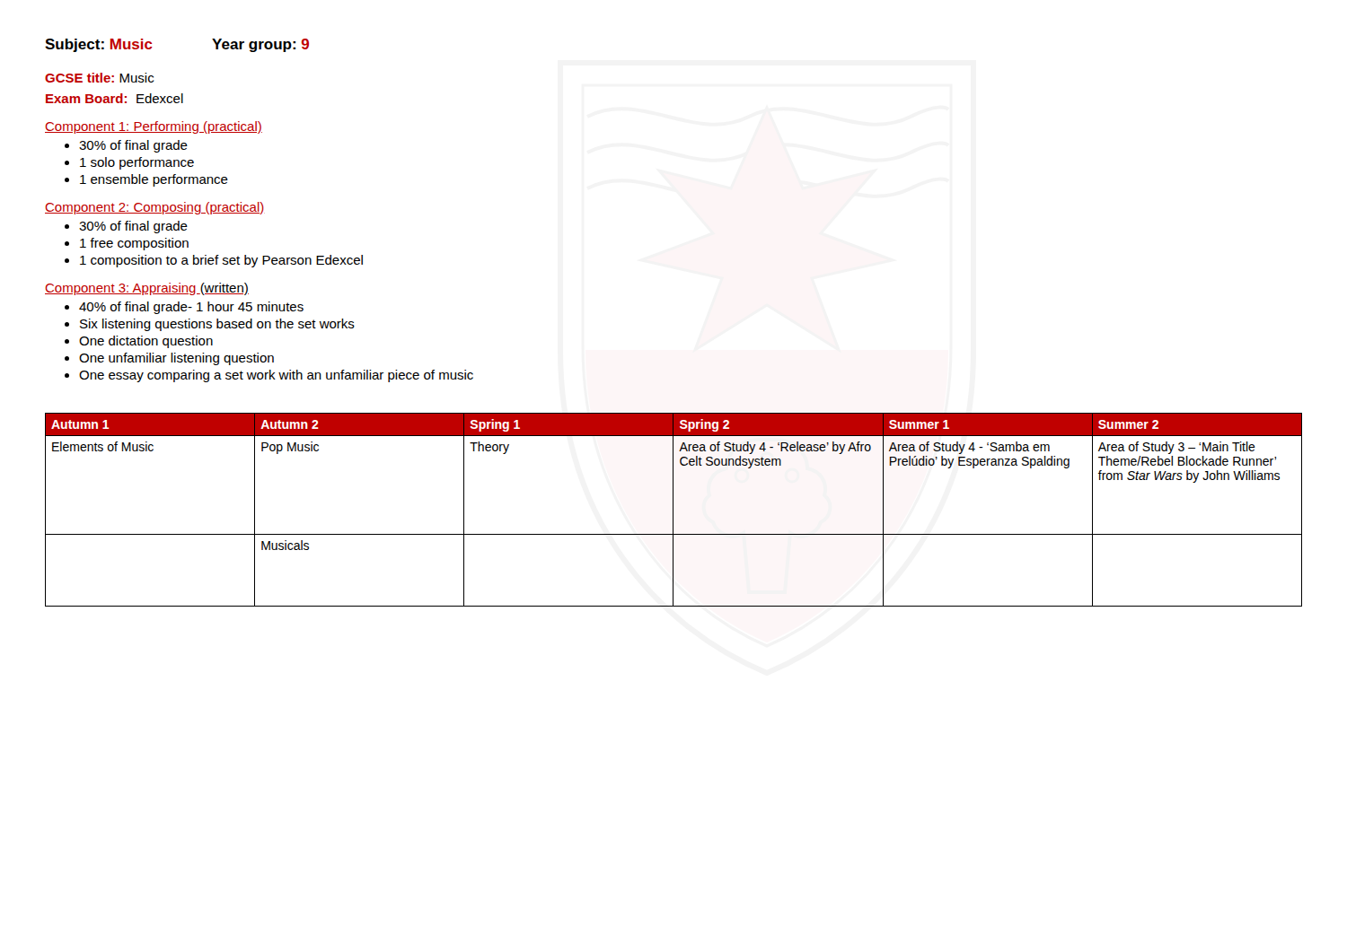Subject: Music Year group: 9
GCSE title: Music
Exam Board: Edexcel
Component 1: Performing (practical)
30% of final grade
1 solo performance
1 ensemble performance
Component 2: Composing (practical)
30% of final grade
1 free composition
1 composition to a brief set by Pearson Edexcel
Component 3: Appraising (written)
40% of final grade- 1 hour 45 minutes
Six listening questions based on the set works
One dictation question
One unfamiliar listening question
One essay comparing a set work with an unfamiliar piece of music
| Autumn 1 | Autumn 2 | Spring 1 | Spring 2 | Summer 1 | Summer 2 |
| --- | --- | --- | --- | --- | --- |
| Elements of Music | Pop Music | Theory | Area of Study 4 - ‘Release’ by Afro Celt Soundsystem | Area of Study 4 - ‘Samba em Prelúdio’ by Esperanza Spalding | Area of Study 3 – ‘Main Title Theme/Rebel Blockade Runner’ from Star Wars by John Williams |
| | Musicals | | | | |